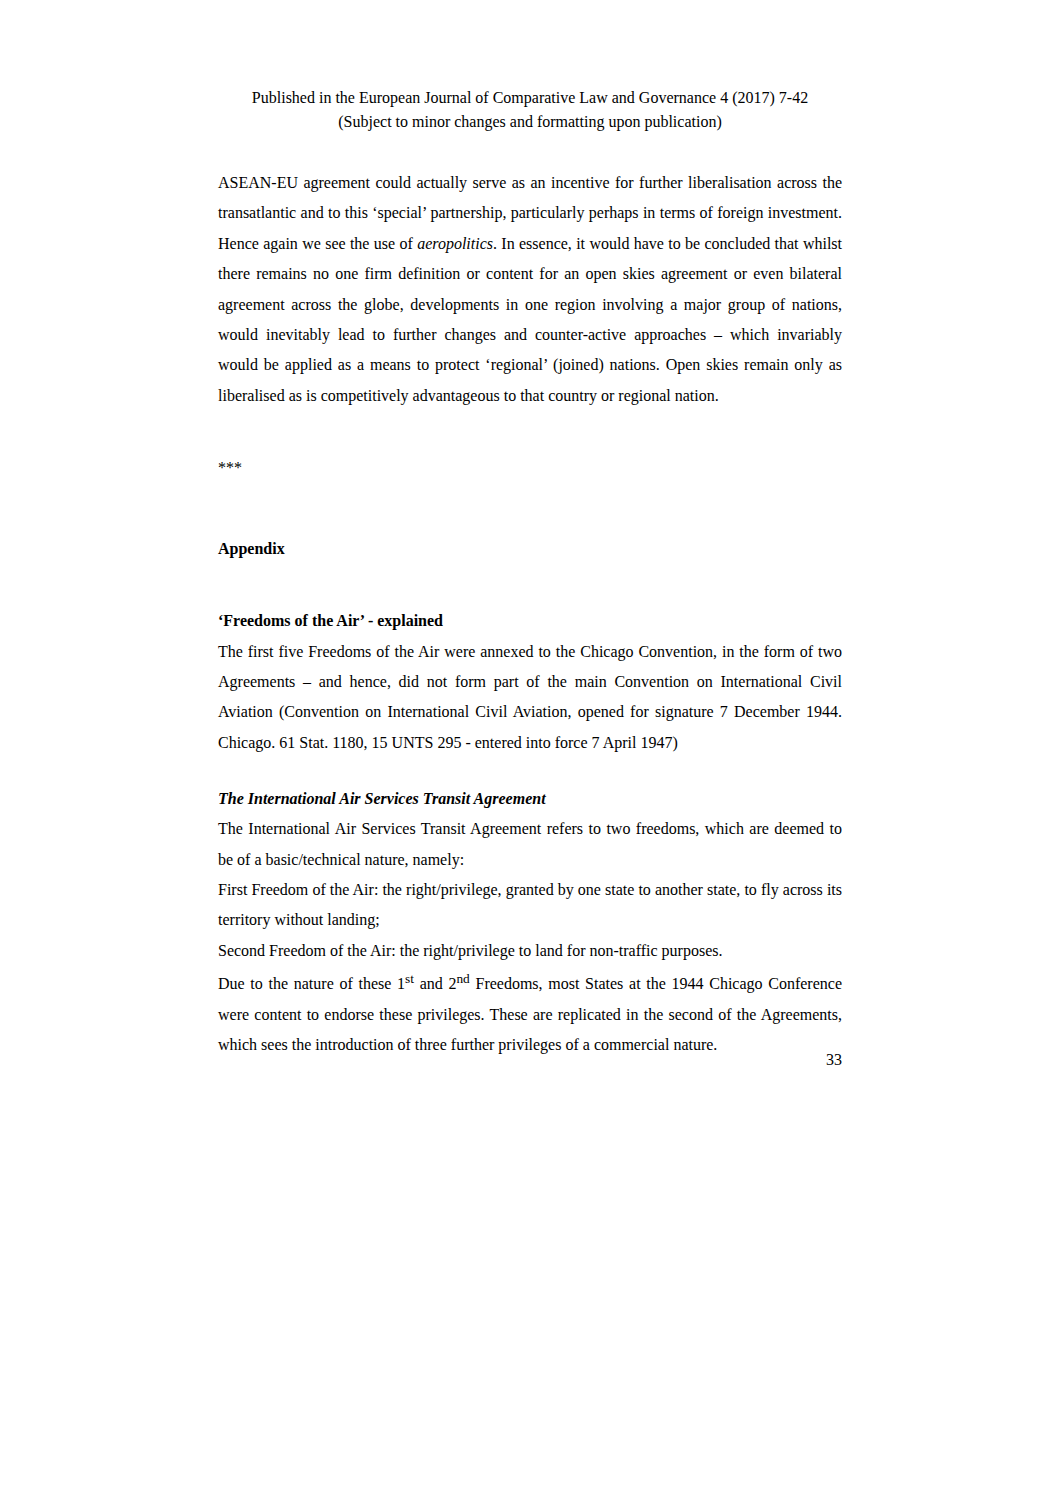Published in the European Journal of Comparative Law and Governance 4 (2017) 7-42 (Subject to minor changes and formatting upon publication)
ASEAN-EU agreement could actually serve as an incentive for further liberalisation across the transatlantic and to this ‘special’ partnership, particularly perhaps in terms of foreign investment. Hence again we see the use of aeropolitics. In essence, it would have to be concluded that whilst there remains no one firm definition or content for an open skies agreement or even bilateral agreement across the globe, developments in one region involving a major group of nations, would inevitably lead to further changes and counter-active approaches – which invariably would be applied as a means to protect ‘regional’ (joined) nations. Open skies remain only as liberalised as is competitively advantageous to that country or regional nation.
***
Appendix
‘Freedoms of the Air’ - explained
The first five Freedoms of the Air were annexed to the Chicago Convention, in the form of two Agreements – and hence, did not form part of the main Convention on International Civil Aviation (Convention on International Civil Aviation, opened for signature 7 December 1944. Chicago. 61 Stat. 1180, 15 UNTS 295 - entered into force 7 April 1947)
The International Air Services Transit Agreement
The International Air Services Transit Agreement refers to two freedoms, which are deemed to be of a basic/technical nature, namely:
First Freedom of the Air: the right/privilege, granted by one state to another state, to fly across its territory without landing;
Second Freedom of the Air: the right/privilege to land for non-traffic purposes.
Due to the nature of these 1st and 2nd Freedoms, most States at the 1944 Chicago Conference were content to endorse these privileges. These are replicated in the second of the Agreements, which sees the introduction of three further privileges of a commercial nature.
33